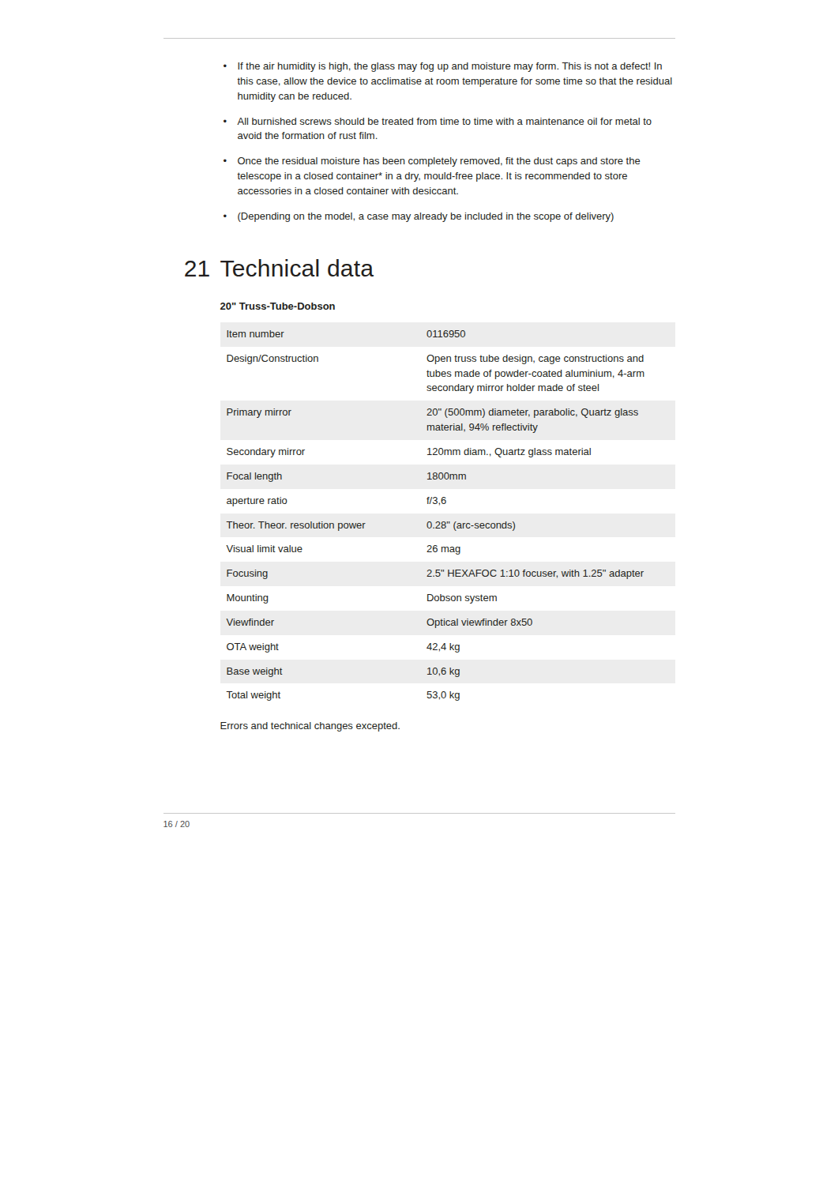If the air humidity is high, the glass may fog up and moisture may form. This is not a defect! In this case, allow the device to acclimatise at room temperature for some time so that the residual humidity can be reduced.
All burnished screws should be treated from time to time with a maintenance oil for metal to avoid the formation of rust film.
Once the residual moisture has been completely removed, fit the dust caps and store the telescope in a closed container* in a dry, mould-free place. It is recommended to store accessories in a closed container with desiccant.
(Depending on the model, a case may already be included in the scope of delivery)
21 Technical data
20" Truss-Tube-Dobson
| Item number | 0116950 |
| Design/Construction | Open truss tube design, cage constructions and tubes made of powder-coated aluminium, 4-arm secondary mirror holder made of steel |
| Primary mirror | 20" (500mm) diameter, parabolic, Quartz glass material, 94% reflectivity |
| Secondary mirror | 120mm diam., Quartz glass material |
| Focal length | 1800mm |
| aperture ratio | f/3,6 |
| Theor. Theor. resolution power | 0.28" (arc-seconds) |
| Visual limit value | 26 mag |
| Focusing | 2.5" HEXAFOC 1:10 focuser, with 1.25" adapter |
| Mounting | Dobson system |
| Viewfinder | Optical viewfinder 8x50 |
| OTA weight | 42,4 kg |
| Base weight | 10,6 kg |
| Total weight | 53,0 kg |
Errors and technical changes excepted.
16 / 20